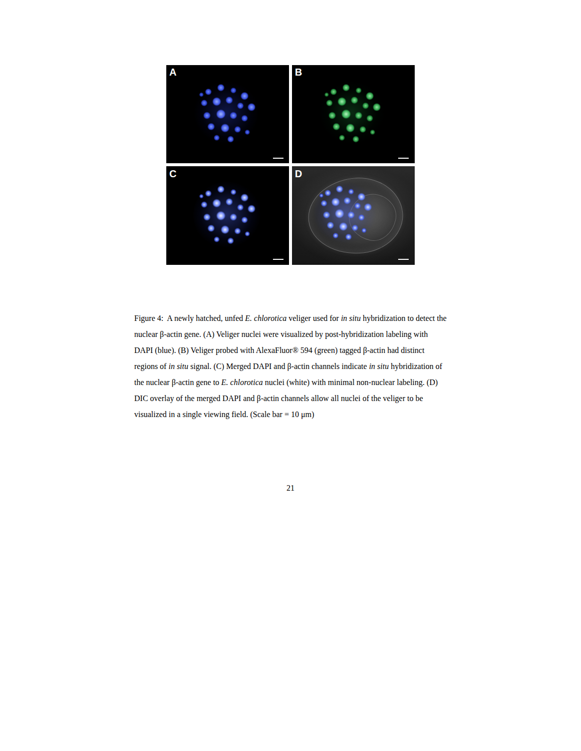A
B
C
D
Figure 4: A newly hatched, unfed E. chlorotica veliger used for in situ hybridization to detect the nuclear β-actin gene. (A) Veliger nuclei were visualized by post-hybridization labeling with DAPI (blue). (B) Veliger probed with AlexaFluor® 594 (green) tagged β-actin had distinct regions of in situ signal. (C) Merged DAPI and β-actin channels indicate in situ hybridization of the nuclear β-actin gene to E. chlorotica nuclei (white) with minimal non-nuclear labeling. (D) DIC overlay of the merged DAPI and β-actin channels allow all nuclei of the veliger to be visualized in a single viewing field. (Scale bar = 10 μm)
21